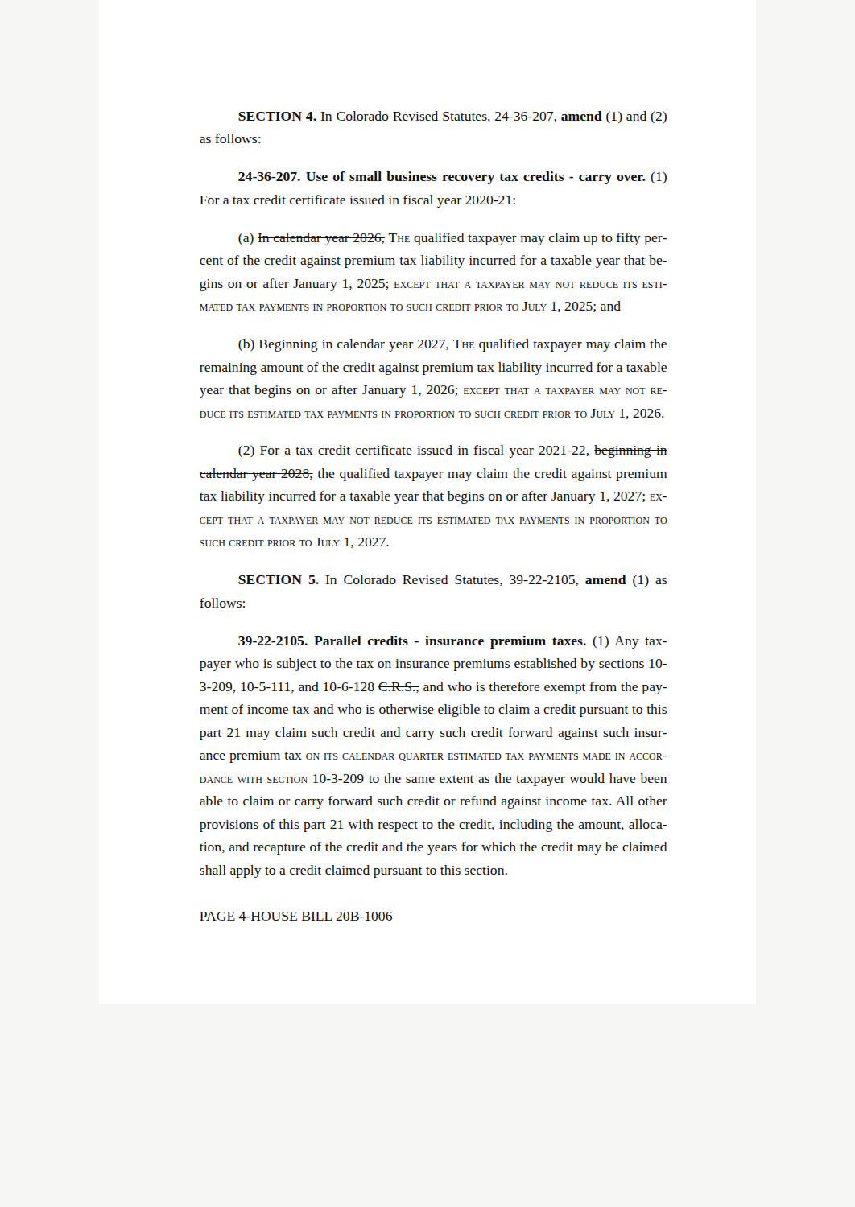SECTION 4. In Colorado Revised Statutes, 24-36-207, amend (1) and (2) as follows:
24-36-207. Use of small business recovery tax credits - carry over. (1) For a tax credit certificate issued in fiscal year 2020-21:
(a) In calendar year 2026, The qualified taxpayer may claim up to fifty percent of the credit against premium tax liability incurred for a taxable year that begins on or after January 1, 2025; except that a taxpayer may not reduce its estimated tax payments in proportion to such credit prior to July 1, 2025; and
(b) Beginning in calendar year 2027, The qualified taxpayer may claim the remaining amount of the credit against premium tax liability incurred for a taxable year that begins on or after January 1, 2026; except that a taxpayer may not reduce its estimated tax payments in proportion to such credit prior to July 1, 2026.
(2) For a tax credit certificate issued in fiscal year 2021-22, beginning in calendar year 2028, the qualified taxpayer may claim the credit against premium tax liability incurred for a taxable year that begins on or after January 1, 2027; except that a taxpayer may not reduce its estimated tax payments in proportion to such credit prior to July 1, 2027.
SECTION 5. In Colorado Revised Statutes, 39-22-2105, amend (1) as follows:
39-22-2105. Parallel credits - insurance premium taxes. (1) Any taxpayer who is subject to the tax on insurance premiums established by sections 10-3-209, 10-5-111, and 10-6-128 C.R.S., and who is therefore exempt from the payment of income tax and who is otherwise eligible to claim a credit pursuant to this part 21 may claim such credit and carry such credit forward against such insurance premium tax on its calendar quarter estimated tax payments made in accordance with section 10-3-209 to the same extent as the taxpayer would have been able to claim or carry forward such credit or refund against income tax. All other provisions of this part 21 with respect to the credit, including the amount, allocation, and recapture of the credit and the years for which the credit may be claimed shall apply to a credit claimed pursuant to this section.
PAGE 4-HOUSE BILL 20B-1006